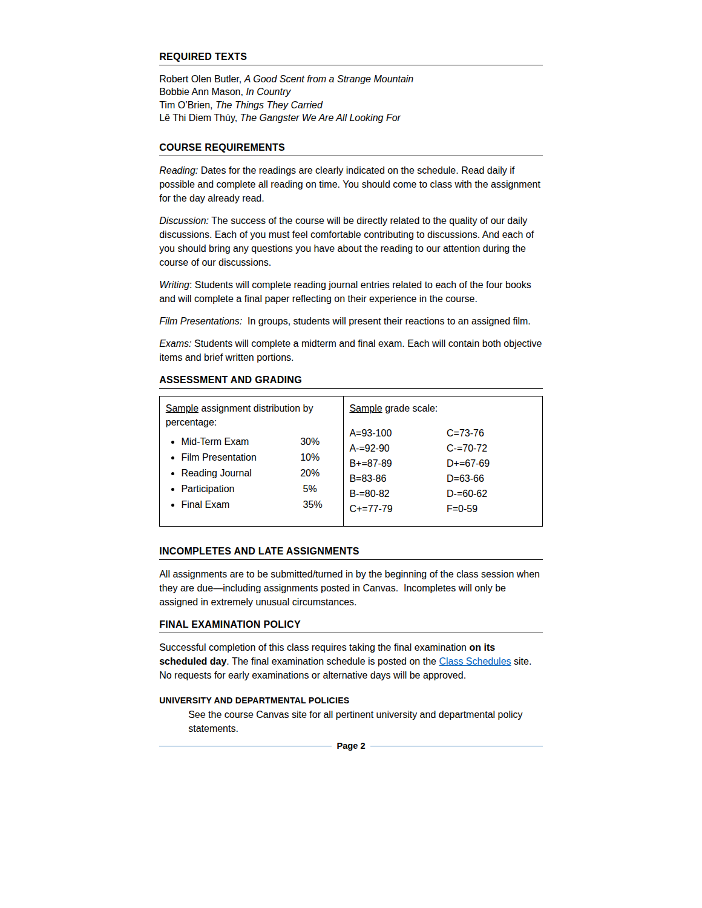Required Texts
Robert Olen Butler, A Good Scent from a Strange Mountain
Bobbie Ann Mason, In Country
Tim O’Brien, The Things They Carried
Lê Thi Diem Thúy, The Gangster We Are All Looking For
Course Requirements
Reading: Dates for the readings are clearly indicated on the schedule. Read daily if possible and complete all reading on time. You should come to class with the assignment for the day already read.
Discussion: The success of the course will be directly related to the quality of our daily discussions. Each of you must feel comfortable contributing to discussions. And each of you should bring any questions you have about the reading to our attention during the course of our discussions.
Writing: Students will complete reading journal entries related to each of the four books and will complete a final paper reflecting on their experience in the course.
Film Presentations: In groups, students will present their reactions to an assigned film.
Exams: Students will complete a midterm and final exam. Each will contain both objective items and brief written portions.
Assessment and Grading
| Sample assignment distribution by percentage: Mid-Term Exam 30% Film Presentation 10% Reading Journal 20% Participation 5% Final Exam 35% | Sample grade scale: A=93-100 C=73-76 A-=92-90 C-=70-72 B+=87-89 D+=67-69 B=83-86 D=63-66 B-=80-82 D-=60-62 C+=77-79 F=0-59 |
Incompletes and Late Assignments
All assignments are to be submitted/turned in by the beginning of the class session when they are due—including assignments posted in Canvas. Incompletes will only be assigned in extremely unusual circumstances.
Final Examination Policy
Successful completion of this class requires taking the final examination on its scheduled day. The final examination schedule is posted on the Class Schedules site. No requests for early examinations or alternative days will be approved.
University and Departmental Policies
See the course Canvas site for all pertinent university and departmental policy statements.
Page 2